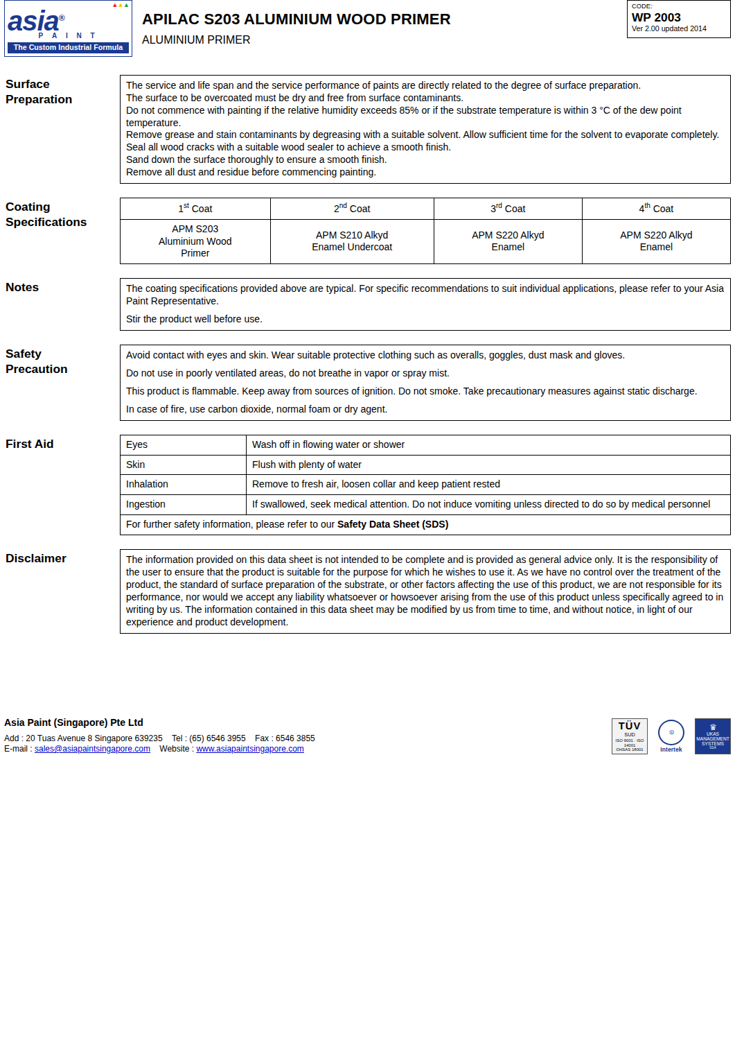▲▲▲
asia®
P A I N T
The Custom Industrial Formula
APILAC S203 ALUMINIUM WOOD PRIMER
ALUMINIUM PRIMER
CODE:
WP 2003
Ver 2.00 updated 2014
Surface
Preparation
The service and life span and the service performance of paints are directly related to the degree of surface preparation.
The surface to be overcoated must be dry and free from surface contaminants.
Do not commence with painting if the relative humidity exceeds 85% or if the substrate temperature is within 3 °C of the dew point temperature.
Remove grease and stain contaminants by degreasing with a suitable solvent. Allow sufficient time for the solvent to evaporate completely.
Seal all wood cracks with a suitable wood sealer to achieve a smooth finish.
Sand down the surface thoroughly to ensure a smooth finish.
Remove all dust and residue before commencing painting.
Coating
Specifications
| 1 st Coat | 2 nd Coat | 3 rd Coat | 4 th Coat |
| --- | --- | --- | --- |
| APM S203 Aluminium Wood Primer | APM S210 Alkyd Enamel Undercoat | APM S220 Alkyd Enamel | APM S220 Alkyd Enamel |
Notes
The coating specifications provided above are typical. For specific recommendations to suit individual applications, please refer to your Asia Paint Representative.
Stir the product well before use.
Safety
Precaution
Avoid contact with eyes and skin. Wear suitable protective clothing such as overalls, goggles, dust mask and gloves.
Do not use in poorly ventilated areas, do not breathe in vapor or spray mist.
This product is flammable. Keep away from sources of ignition. Do not smoke. Take precautionary measures against static discharge.
In case of fire, use carbon dioxide, normal foam or dry agent.
First Aid
| Eyes | Wash off in flowing water or shower |
| Skin | Flush with plenty of water |
| Inhalation | Remove to fresh air, loosen collar and keep patient rested |
| Ingestion | If swallowed, seek medical attention. Do not induce vomiting unless directed to do so by medical personnel |
| For further safety information, please refer to our Safety Data Sheet (SDS) |
Disclaimer
The information provided on this data sheet is not intended to be complete and is provided as general advice only. It is the responsibility of the user to ensure that the product is suitable for the purpose for which he wishes to use it. As we have no control over the treatment of the product, the standard of surface preparation of the substrate, or other factors affecting the use of this product, we are not responsible for its performance, nor would we accept any liability whatsoever or howsoever arising from the use of this product unless specifically agreed to in writing by us. The information contained in this data sheet may be modified by us from time to time, and without notice, in light of our experience and product development.
Asia Paint (Singapore) Pte Ltd
Add : 20 Tuas Avenue 8 Singapore 639235 Tel : (65) 6546 3955 Fax : 6546 3855
E-mail : sales@asiapaintsingapore.com Website : www.asiapaintsingapore.com
TÜV
SUD
ISO 9001 · ISO 14001
OHSAS 18001
☉
Intertek
♛
UKAS
MANAGEMENT
SYSTEMS
014